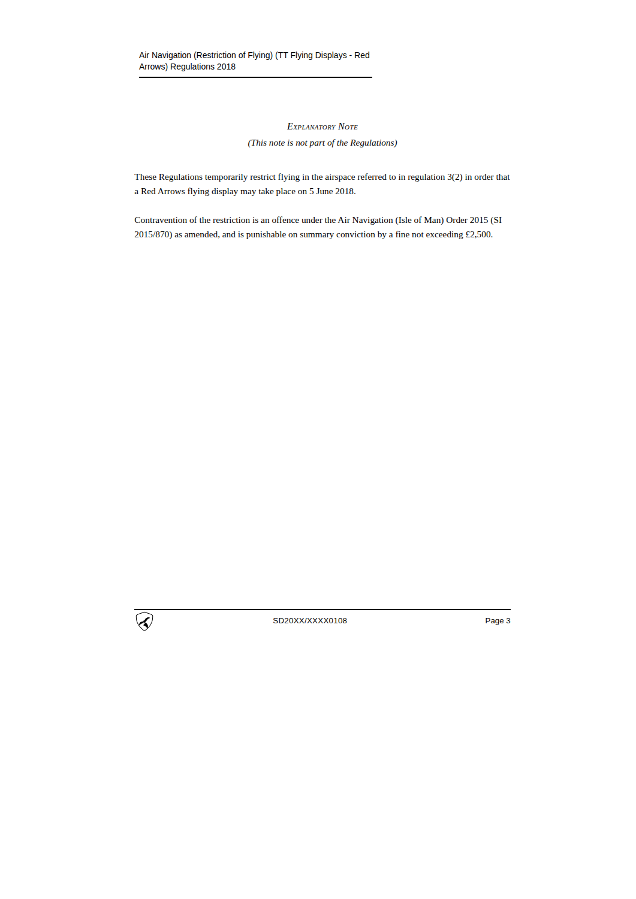Air Navigation (Restriction of Flying) (TT Flying Displays - Red Arrows) Regulations 2018
Explanatory Note
(This note is not part of the Regulations)
These Regulations temporarily restrict flying in the airspace referred to in regulation 3(2) in order that a Red Arrows flying display may take place on 5 June 2018.
Contravention of the restriction is an offence under the Air Navigation (Isle of Man) Order 2015 (SI 2015/870) as amended, and is punishable on summary conviction by a fine not exceeding £2,500.
SD20XX/XXXX0108
Page 3